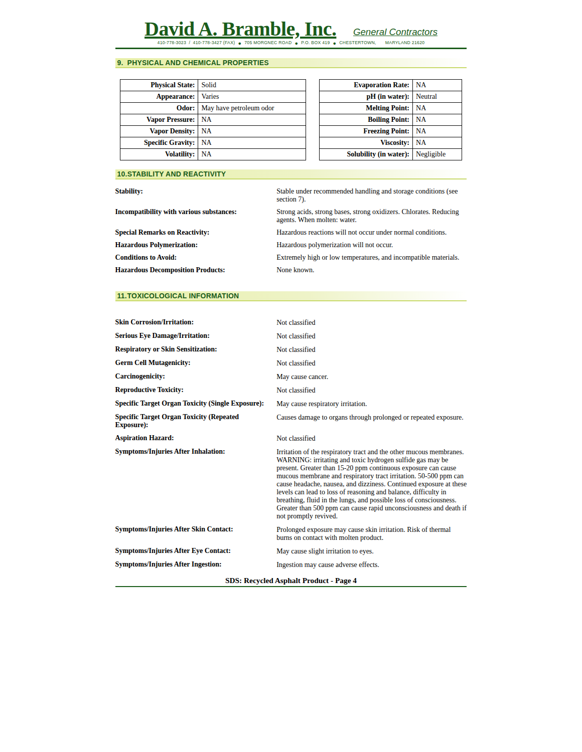David A. Bramble, Inc. General Contractors
410-778-3023 / 410-778-3427 (FAX)●705 MORGNEC ROAD●P.O. BOX 419●CHESTERTOWN, MARYLAND 21620
9. PHYSICAL AND CHEMICAL PROPERTIES
| Physical State: | Solid | | Evaporation Rate: | NA |
| Appearance: | Varies | | pH (in water): | Neutral |
| Odor: | May have petroleum odor | | Melting Point: | NA |
| Vapor Pressure: | NA | | Boiling Point: | NA |
| Vapor Density: | NA | | Freezing Point: | NA |
| Specific Gravity: | NA | | Viscosity: | NA |
| Volatility: | NA | | Solubility (in water): | Negligible |
10. STABILITY AND REACTIVITY
Stability:
Stable under recommended handling and storage conditions (see section 7).
Incompatibility with various substances:
Strong acids, strong bases, strong oxidizers. Chlorates. Reducing agents. When molten: water.
Special Remarks on Reactivity:
Hazardous reactions will not occur under normal conditions.
Hazardous Polymerization:
Hazardous polymerization will not occur.
Conditions to Avoid:
Extremely high or low temperatures, and incompatible materials.
Hazardous Decomposition Products:
None known.
11. TOXICOLOGICAL INFORMATION
Skin Corrosion/Irritation:
Not classified
Serious Eye Damage/Irritation:
Not classified
Respiratory or Skin Sensitization:
Not classified
Germ Cell Mutagenicity:
Not classified
Carcinogenicity:
May cause cancer.
Reproductive Toxicity:
Not classified
Specific Target Organ Toxicity (Single Exposure):
May cause respiratory irritation.
Specific Target Organ Toxicity (Repeated Exposure):
Causes damage to organs through prolonged or repeated exposure.
Aspiration Hazard:
Not classified
Symptoms/Injuries After Inhalation:
Irritation of the respiratory tract and the other mucous membranes. WARNING: irritating and toxic hydrogen sulfide gas may be present. Greater than 15-20 ppm continuous exposure can cause mucous membrane and respiratory tract irritation. 50-500 ppm can cause headache, nausea, and dizziness. Continued exposure at these levels can lead to loss of reasoning and balance, difficulty in breathing, fluid in the lungs, and possible loss of consciousness. Greater than 500 ppm can cause rapid unconsciousness and death if not promptly revived.
Symptoms/Injuries After Skin Contact:
Prolonged exposure may cause skin irritation. Risk of thermal burns on contact with molten product.
Symptoms/Injuries After Eye Contact:
May cause slight irritation to eyes.
Symptoms/Injuries After Ingestion:
Ingestion may cause adverse effects.
SDS: Recycled Asphalt Product - Page 4